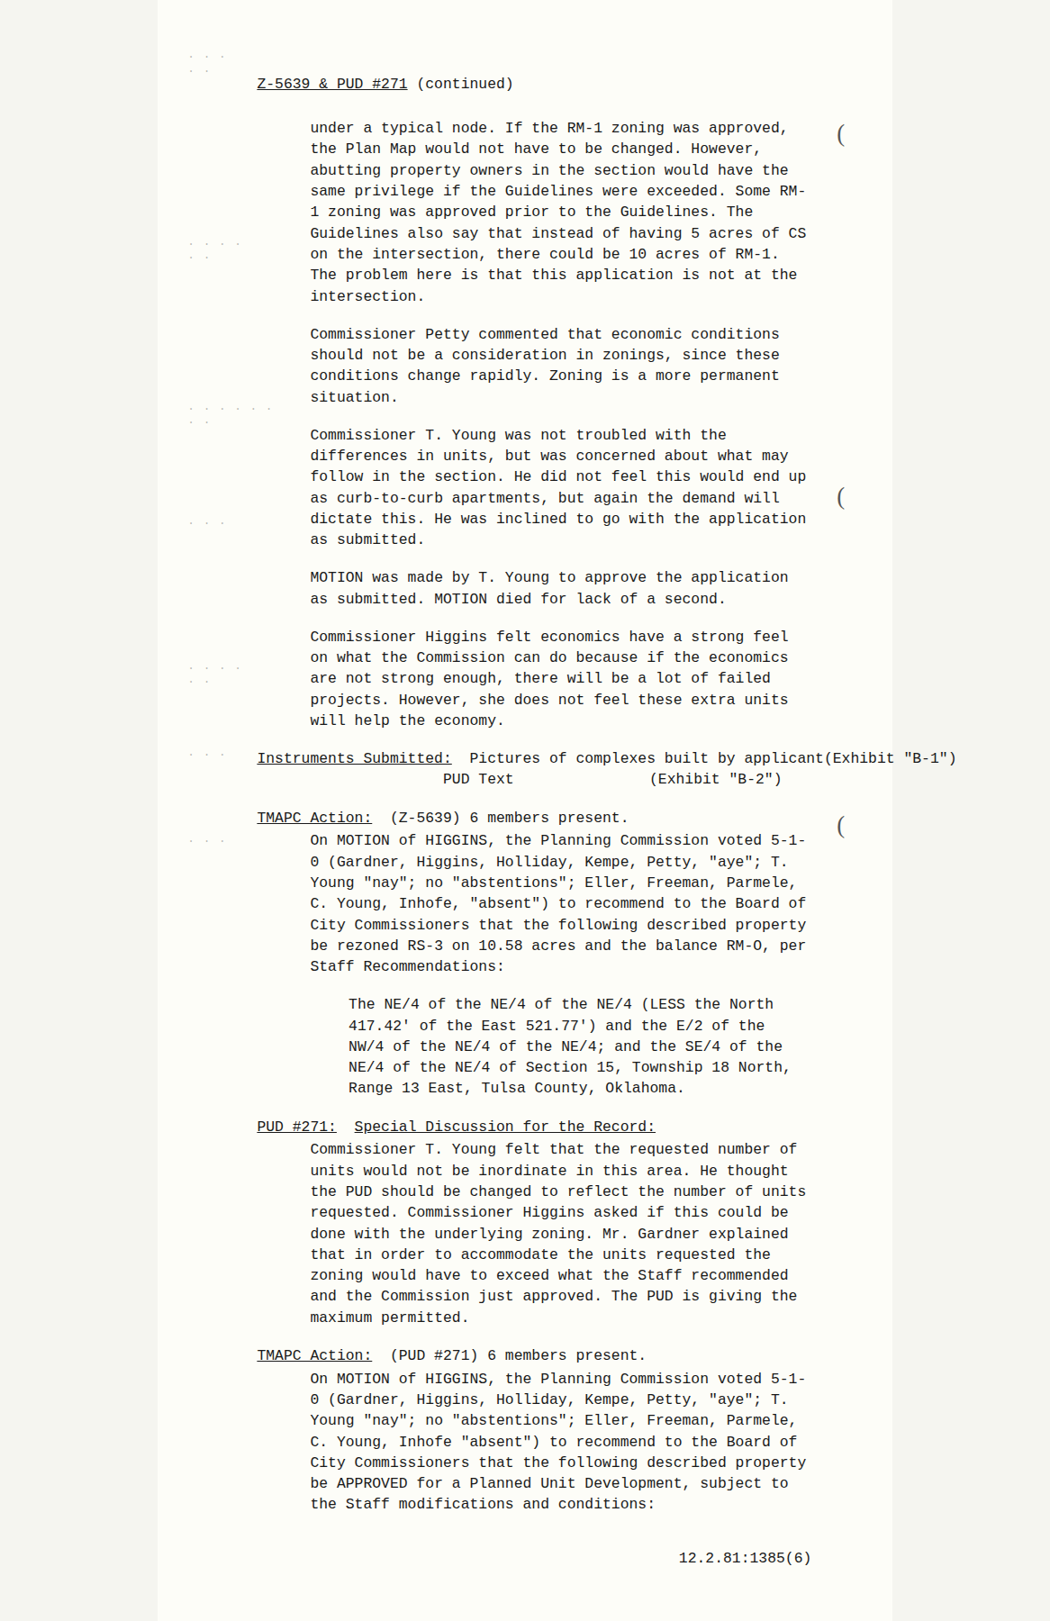( ( ( . . . . . . . . . . . . . . . . . . . . . . . . . . . . . . . . . .
Z-5639 & PUD #271 (continued)
under a typical node. If the RM-1 zoning was approved, the Plan Map would not have to be changed. However, abutting property owners in the section would have the same privilege if the Guidelines were exceeded. Some RM-1 zoning was approved prior to the Guidelines. The Guidelines also say that instead of having 5 acres of CS on the intersection, there could be 10 acres of RM-1. The problem here is that this application is not at the intersection.
Commissioner Petty commented that economic conditions should not be a consideration in zonings, since these conditions change rapidly. Zoning is a more permanent situation.
Commissioner T. Young was not troubled with the differences in units, but was concerned about what may follow in the section. He did not feel this would end up as curb-to-curb apartments, but again the demand will dictate this. He was inclined to go with the application as submitted.
MOTION was made by T. Young to approve the application as submitted. MOTION died for lack of a second.
Commissioner Higgins felt economics have a strong feel on what the Commission can do because if the economics are not strong enough, there will be a lot of failed projects. However, she does not feel these extra units will help the economy.
Instruments Submitted: Pictures of complexes built by applicant
(Exhibit "B-1")
PUD Text
(Exhibit "B-2")
TMAPC Action: (Z-5639) 6 members present.
On MOTION of HIGGINS, the Planning Commission voted 5-1-0 (Gardner, Higgins, Holliday, Kempe, Petty, "aye"; T. Young "nay"; no "abstentions"; Eller, Freeman, Parmele, C. Young, Inhofe, "absent") to recommend to the Board of City Commissioners that the following described property be rezoned RS-3 on 10.58 acres and the balance RM-O, per Staff Recommendations:
The NE/4 of the NE/4 of the NE/4 (LESS the North 417.42' of the East 521.77') and the E/2 of the NW/4 of the NE/4 of the NE/4; and the SE/4 of the NE/4 of the NE/4 of Section 15, Township 18 North, Range 13 East, Tulsa County, Oklahoma.
PUD #271: Special Discussion for the Record:
Commissioner T. Young felt that the requested number of units would not be inordinate in this area. He thought the PUD should be changed to reflect the number of units requested. Commissioner Higgins asked if this could be done with the underlying zoning. Mr. Gardner explained that in order to accommodate the units requested the zoning would have to exceed what the Staff recommended and the Commission just approved. The PUD is giving the maximum permitted.
TMAPC Action: (PUD #271) 6 members present.
On MOTION of HIGGINS, the Planning Commission voted 5-1-0 (Gardner, Higgins, Holliday, Kempe, Petty, "aye"; T. Young "nay"; no "abstentions"; Eller, Freeman, Parmele, C. Young, Inhofe "absent") to recommend to the Board of City Commissioners that the following described property be APPROVED for a Planned Unit Development, subject to the Staff modifications and conditions:
12.2.81:1385(6)